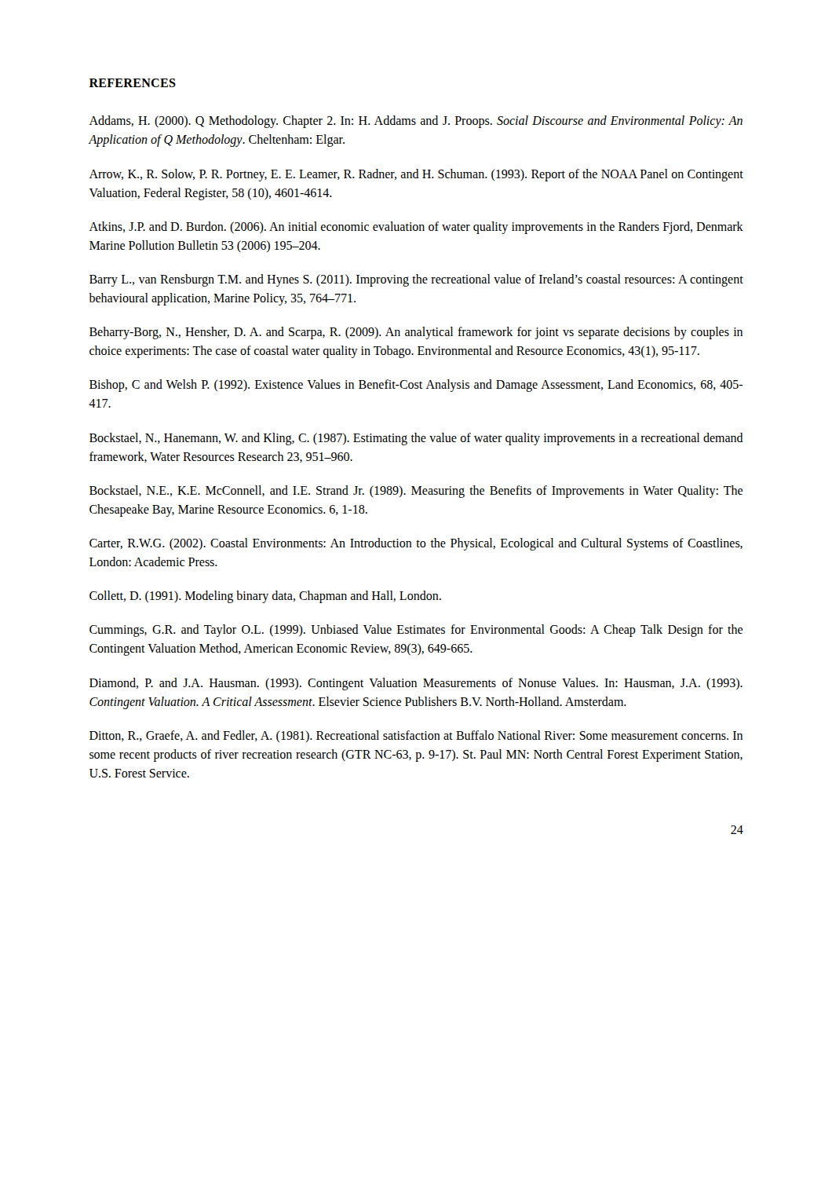REFERENCES
Addams, H. (2000). Q Methodology. Chapter 2. In: H. Addams and J. Proops. Social Discourse and Environmental Policy: An Application of Q Methodology. Cheltenham: Elgar.
Arrow, K., R. Solow, P. R. Portney, E. E. Leamer, R. Radner, and H. Schuman. (1993). Report of the NOAA Panel on Contingent Valuation, Federal Register, 58 (10), 4601-4614.
Atkins, J.P. and D. Burdon. (2006). An initial economic evaluation of water quality improvements in the Randers Fjord, Denmark Marine Pollution Bulletin 53 (2006) 195–204.
Barry L., van Rensburgn T.M. and Hynes S. (2011). Improving the recreational value of Ireland’s coastal resources: A contingent behavioural application, Marine Policy, 35, 764–771.
Beharry-Borg, N., Hensher, D. A. and Scarpa, R. (2009). An analytical framework for joint vs separate decisions by couples in choice experiments: The case of coastal water quality in Tobago. Environmental and Resource Economics, 43(1), 95-117.
Bishop, C and Welsh P. (1992). Existence Values in Benefit-Cost Analysis and Damage Assessment, Land Economics, 68, 405-417.
Bockstael, N., Hanemann, W. and Kling, C. (1987). Estimating the value of water quality improvements in a recreational demand framework, Water Resources Research 23, 951–960.
Bockstael, N.E., K.E. McConnell, and I.E. Strand Jr. (1989). Measuring the Benefits of Improvements in Water Quality: The Chesapeake Bay, Marine Resource Economics. 6, 1-18.
Carter, R.W.G. (2002). Coastal Environments: An Introduction to the Physical, Ecological and Cultural Systems of Coastlines, London: Academic Press.
Collett, D. (1991). Modeling binary data, Chapman and Hall, London.
Cummings, G.R. and Taylor O.L. (1999). Unbiased Value Estimates for Environmental Goods: A Cheap Talk Design for the Contingent Valuation Method, American Economic Review, 89(3), 649-665.
Diamond, P. and J.A. Hausman. (1993). Contingent Valuation Measurements of Nonuse Values. In: Hausman, J.A. (1993). Contingent Valuation. A Critical Assessment. Elsevier Science Publishers B.V. North-Holland. Amsterdam.
Ditton, R., Graefe, A. and Fedler, A. (1981). Recreational satisfaction at Buffalo National River: Some measurement concerns. In some recent products of river recreation research (GTR NC-63, p. 9-17). St. Paul MN: North Central Forest Experiment Station, U.S. Forest Service.
24